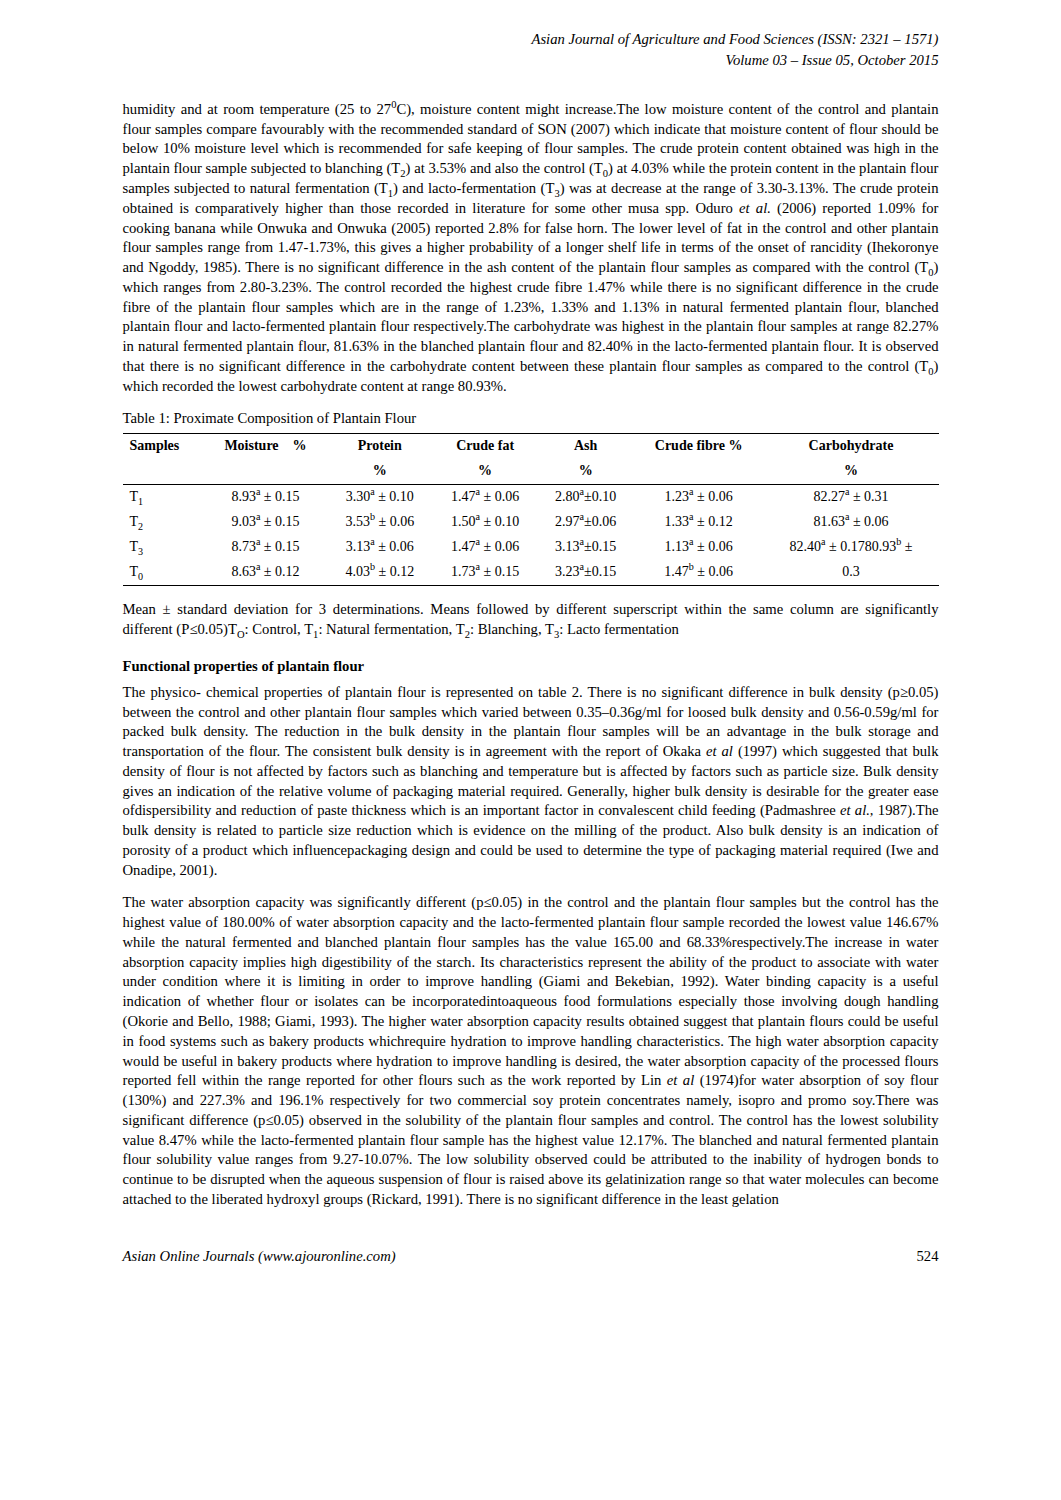Asian Journal of Agriculture and Food Sciences (ISSN: 2321 – 1571) Volume 03 – Issue 05, October 2015
humidity and at room temperature (25 to 270C), moisture content might increase.The low moisture content of the control and plantain flour samples compare favourably with the recommended standard of SON (2007) which indicate that moisture content of flour should be below 10% moisture level which is recommended for safe keeping of flour samples. The crude protein content obtained was high in the plantain flour sample subjected to blanching (T2) at 3.53% and also the control (T0) at 4.03% while the protein content in the plantain flour samples subjected to natural fermentation (T1) and lacto-fermentation (T3) was at decrease at the range of 3.30-3.13%. The crude protein obtained is comparatively higher than those recorded in literature for some other musa spp. Oduro et al. (2006) reported 1.09% for cooking banana while Onwuka and Onwuka (2005) reported 2.8% for false horn. The lower level of fat in the control and other plantain flour samples range from 1.47-1.73%, this gives a higher probability of a longer shelf life in terms of the onset of rancidity (Ihekoronye and Ngoddy, 1985). There is no significant difference in the ash content of the plantain flour samples as compared with the control (T0) which ranges from 2.80-3.23%. The control recorded the highest crude fibre 1.47% while there is no significant difference in the crude fibre of the plantain flour samples which are in the range of 1.23%, 1.33% and 1.13% in natural fermented plantain flour, blanched plantain flour and lacto-fermented plantain flour respectively.The carbohydrate was highest in the plantain flour samples at range 82.27% in natural fermented plantain flour, 81.63% in the blanched plantain flour and 82.40% in the lacto-fermented plantain flour. It is observed that there is no significant difference in the carbohydrate content between these plantain flour samples as compared to the control (T0) which recorded the lowest carbohydrate content at range 80.93%.
Table 1: Proximate Composition of Plantain Flour
| Samples | Moisture % | Protein | Crude fat | Ash | Crude fibre % | Carbohydrate |
| --- | --- | --- | --- | --- | --- | --- |
| | | % | % | % | | % |
| T 1 | 8.93 a ± 0.15 | 3.30 a ± 0.10 | 1.47 a ± 0.06 | 2.80 a ±0.10 | 1.23 a ± 0.06 | 82.27 a ± 0.31 |
| T 2 | 9.03 a ± 0.15 | 3.53 b ± 0.06 | 1.50 a ± 0.10 | 2.97 a ±0.06 | 1.33 a ± 0.12 | 81.63 a ± 0.06 |
| T 3 | 8.73 a ± 0.15 | 3.13 a ± 0.06 | 1.47 a ± 0.06 | 3.13 a ±0.15 | 1.13 a ± 0.06 | 82.40 a ± 0.1780.93 b ± |
| T 0 | 8.63 a ± 0.12 | 4.03 b ± 0.12 | 1.73 a ± 0.15 | 3.23 a ±0.15 | 1.47 b ± 0.06 | 0.3 |
Mean ± standard deviation for 3 determinations. Means followed by different superscript within the same column are significantly different (P≤0.05)TO: Control, T1: Natural fermentation, T2: Blanching, T3: Lacto fermentation
Functional properties of plantain flour
The physico- chemical properties of plantain flour is represented on table 2. There is no significant difference in bulk density (p≥0.05) between the control and other plantain flour samples which varied between 0.35–0.36g/ml for loosed bulk density and 0.56-0.59g/ml for packed bulk density. The reduction in the bulk density in the plantain flour samples will be an advantage in the bulk storage and transportation of the flour. The consistent bulk density is in agreement with the report of Okaka et al (1997) which suggested that bulk density of flour is not affected by factors such as blanching and temperature but is affected by factors such as particle size. Bulk density gives an indication of the relative volume of packaging material required. Generally, higher bulk density is desirable for the greater ease ofdispersibility and reduction of paste thickness which is an important factor in convalescent child feeding (Padmashree et al., 1987).The bulk density is related to particle size reduction which is evidence on the milling of the product. Also bulk density is an indication of porosity of a product which influencepackaging design and could be used to determine the type of packaging material required (Iwe and Onadipe, 2001).
The water absorption capacity was significantly different (p≤0.05) in the control and the plantain flour samples but the control has the highest value of 180.00% of water absorption capacity and the lacto-fermented plantain flour sample recorded the lowest value 146.67% while the natural fermented and blanched plantain flour samples has the value 165.00 and 68.33%respectively.The increase in water absorption capacity implies high digestibility of the starch. Its characteristics represent the ability of the product to associate with water under condition where it is limiting in order to improve handling (Giami and Bekebian, 1992). Water binding capacity is a useful indication of whether flour or isolates can be incorporatedintoaqueous food formulations especially those involving dough handling (Okorie and Bello, 1988; Giami, 1993). The higher water absorption capacity results obtained suggest that plantain flours could be useful in food systems such as bakery products whichrequire hydration to improve handling characteristics. The high water absorption capacity would be useful in bakery products where hydration to improve handling is desired, the water absorption capacity of the processed flours reported fell within the range reported for other flours such as the work reported by Lin et al (1974)for water absorption of soy flour (130%) and 227.3% and 196.1% respectively for two commercial soy protein concentrates namely, isopro and promo soy.There was significant difference (p≤0.05) observed in the solubility of the plantain flour samples and control. The control has the lowest solubility value 8.47% while the lacto-fermented plantain flour sample has the highest value 12.17%. The blanched and natural fermented plantain flour solubility value ranges from 9.27-10.07%. The low solubility observed could be attributed to the inability of hydrogen bonds to continue to be disrupted when the aqueous suspension of flour is raised above its gelatinization range so that water molecules can become attached to the liberated hydroxyl groups (Rickard, 1991). There is no significant difference in the least gelation
Asian Online Journals (www.ajouronline.com) 524